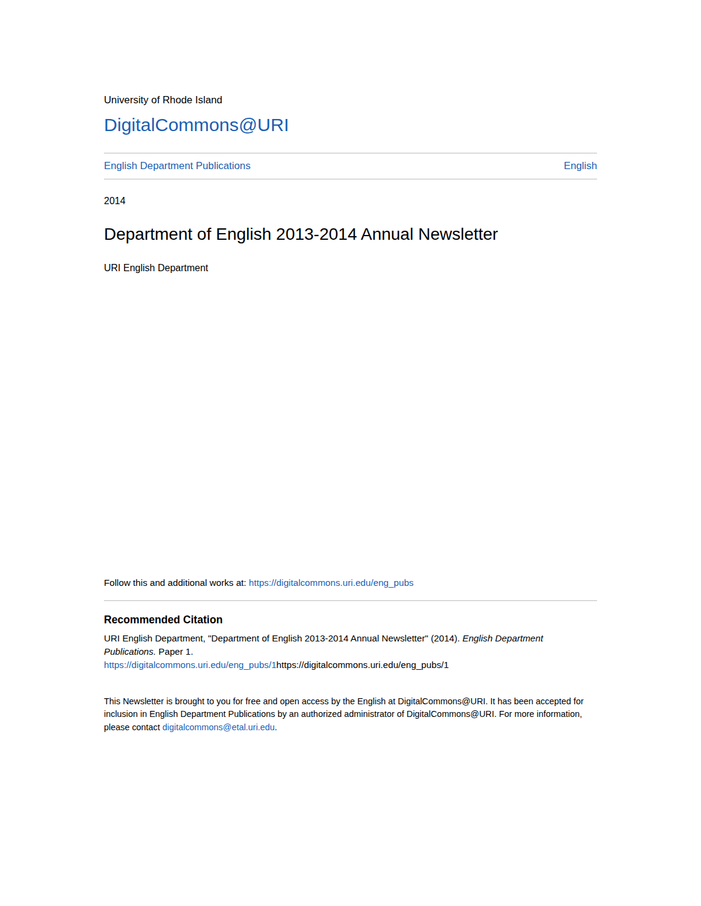University of Rhode Island
DigitalCommons@URI
English Department Publications English
2014
Department of English 2013-2014 Annual Newsletter
URI English Department
Follow this and additional works at: https://digitalcommons.uri.edu/eng_pubs
Recommended Citation
URI English Department, "Department of English 2013-2014 Annual Newsletter" (2014). English Department Publications. Paper 1.
https://digitalcommons.uri.edu/eng_pubs/1https://digitalcommons.uri.edu/eng_pubs/1
This Newsletter is brought to you for free and open access by the English at DigitalCommons@URI. It has been accepted for inclusion in English Department Publications by an authorized administrator of DigitalCommons@URI. For more information, please contact digitalcommons@etal.uri.edu.